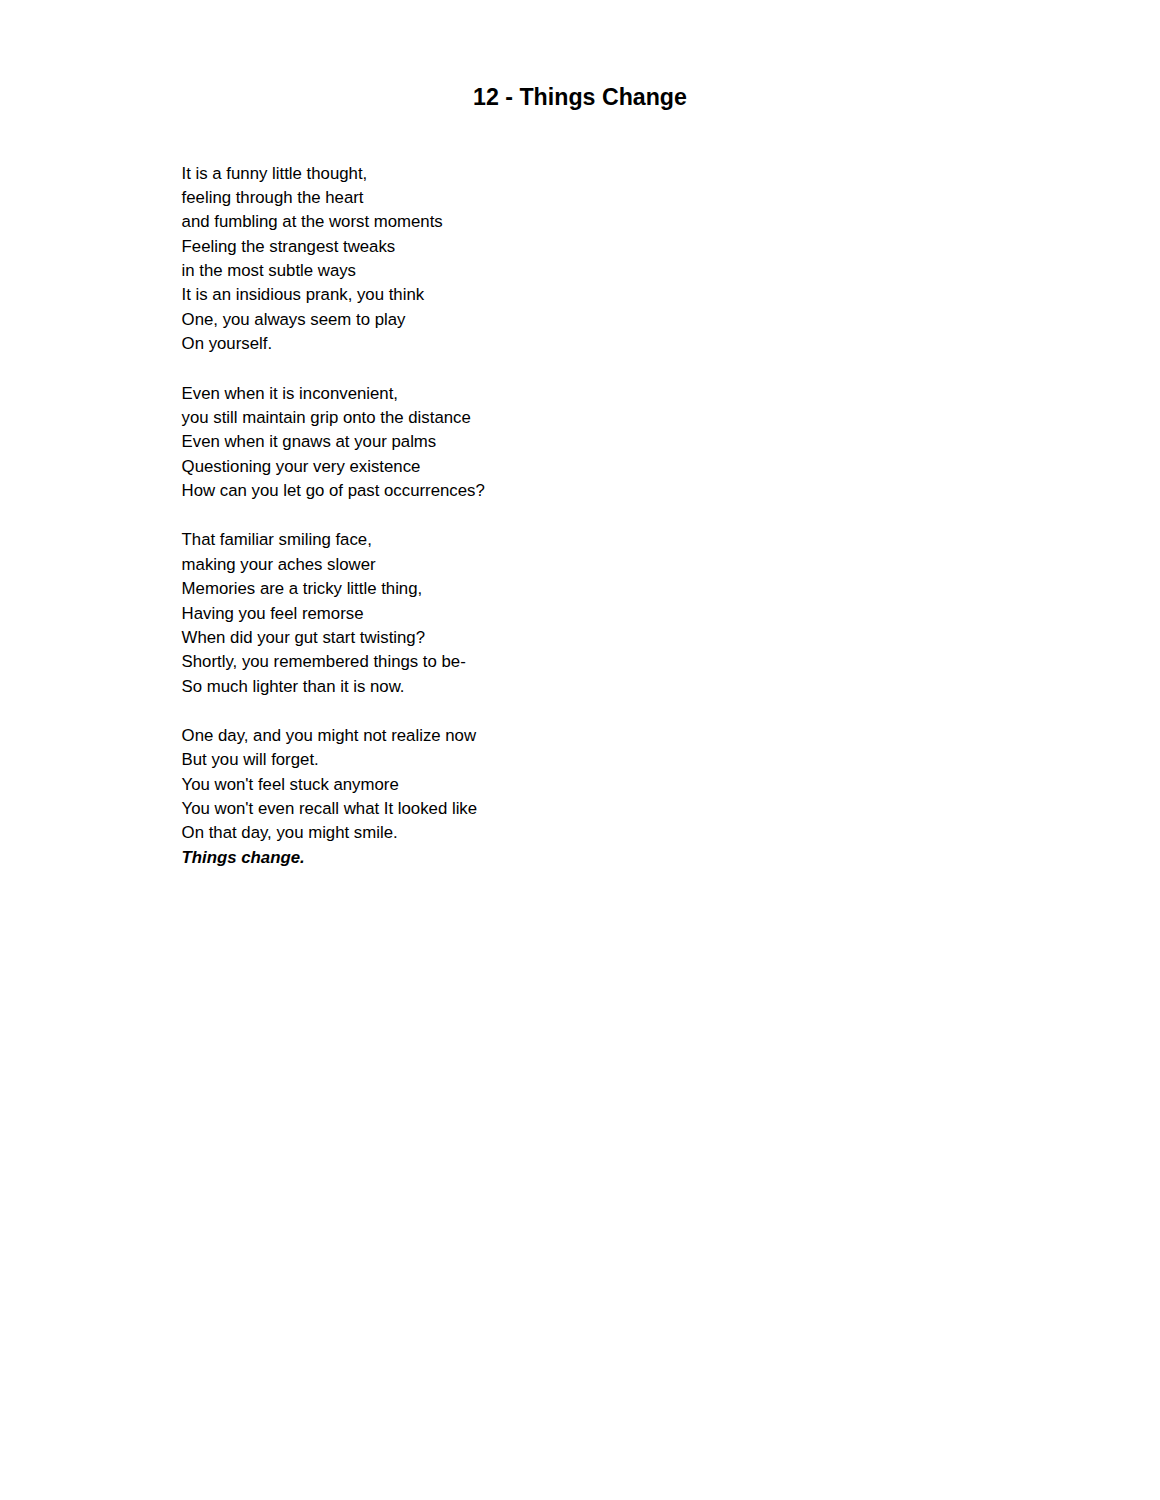12 - Things Change
It is a funny little thought,
feeling through the heart
and fumbling at the worst moments
Feeling the strangest tweaks
in the most subtle ways
It is an insidious prank, you think
One, you always seem to play
On yourself.
Even when it is inconvenient,
you still maintain grip onto the distance
Even when it gnaws at your palms
Questioning your very existence
How can you let go of past occurrences?
That familiar smiling face,
making your aches slower
Memories are a tricky little thing,
Having you feel remorse
When did your gut start twisting?
Shortly, you remembered things to be-
So much lighter than it is now.
One day, and you might not realize now
But you will forget.
You won't feel stuck anymore
You won't even recall what It looked like
On that day, you might smile.
Things change.